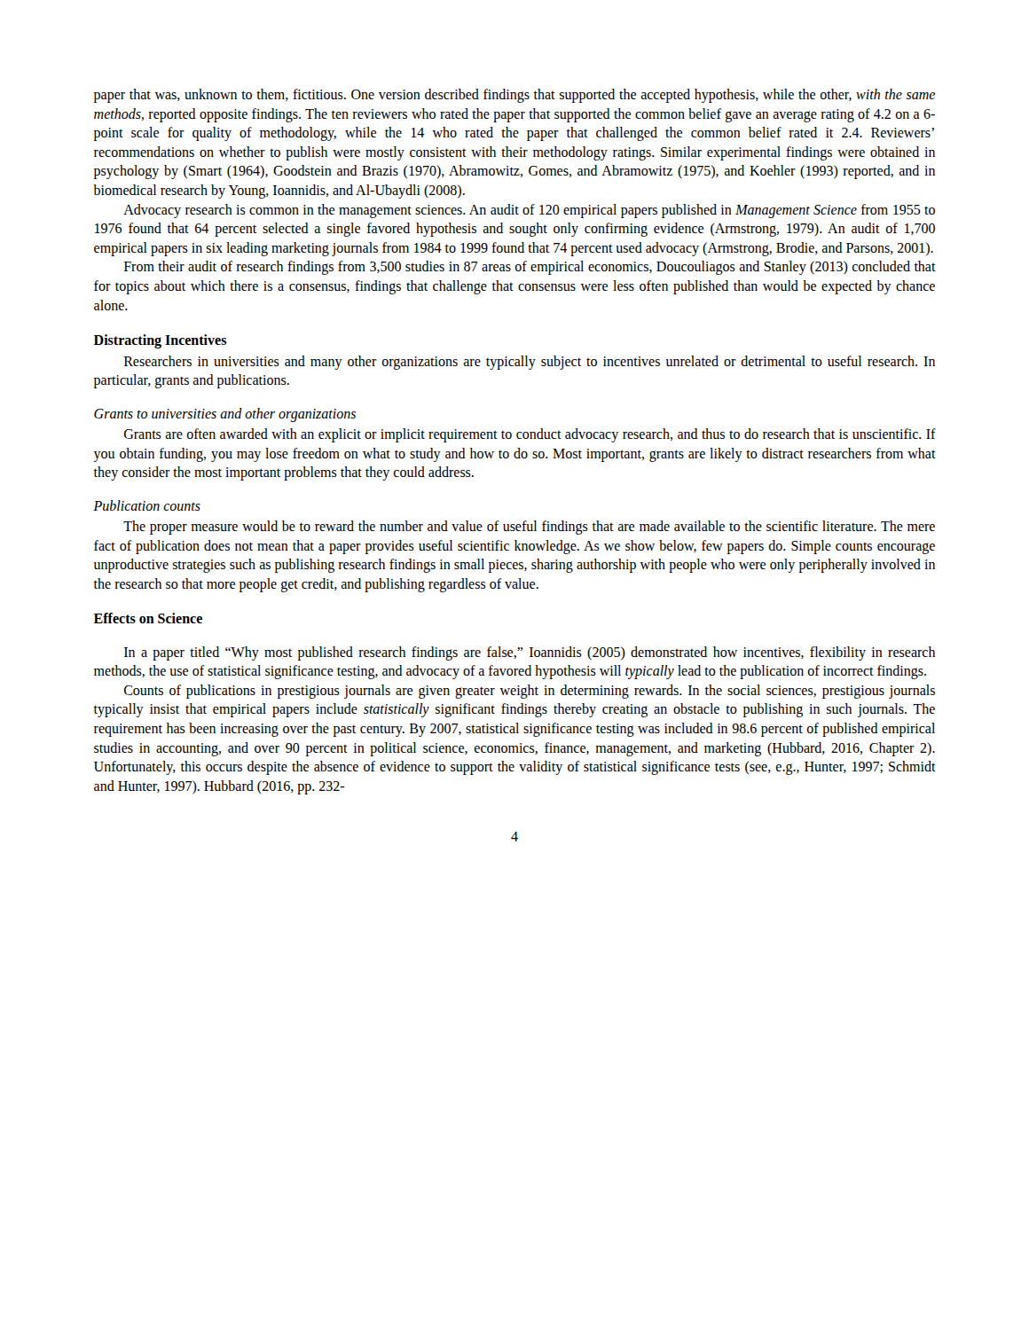paper that was, unknown to them, fictitious. One version described findings that supported the accepted hypothesis, while the other, with the same methods, reported opposite findings. The ten reviewers who rated the paper that supported the common belief gave an average rating of 4.2 on a 6-point scale for quality of methodology, while the 14 who rated the paper that challenged the common belief rated it 2.4. Reviewers’ recommendations on whether to publish were mostly consistent with their methodology ratings. Similar experimental findings were obtained in psychology by (Smart (1964), Goodstein and Brazis (1970), Abramowitz, Gomes, and Abramowitz (1975), and Koehler (1993) reported, and in biomedical research by Young, Ioannidis, and Al-Ubaydli (2008).
Advocacy research is common in the management sciences. An audit of 120 empirical papers published in Management Science from 1955 to 1976 found that 64 percent selected a single favored hypothesis and sought only confirming evidence (Armstrong, 1979). An audit of 1,700 empirical papers in six leading marketing journals from 1984 to 1999 found that 74 percent used advocacy (Armstrong, Brodie, and Parsons, 2001).
From their audit of research findings from 3,500 studies in 87 areas of empirical economics, Doucouliagos and Stanley (2013) concluded that for topics about which there is a consensus, findings that challenge that consensus were less often published than would be expected by chance alone.
Distracting Incentives
Researchers in universities and many other organizations are typically subject to incentives unrelated or detrimental to useful research. In particular, grants and publications.
Grants to universities and other organizations
Grants are often awarded with an explicit or implicit requirement to conduct advocacy research, and thus to do research that is unscientific. If you obtain funding, you may lose freedom on what to study and how to do so. Most important, grants are likely to distract researchers from what they consider the most important problems that they could address.
Publication counts
The proper measure would be to reward the number and value of useful findings that are made available to the scientific literature. The mere fact of publication does not mean that a paper provides useful scientific knowledge. As we show below, few papers do. Simple counts encourage unproductive strategies such as publishing research findings in small pieces, sharing authorship with people who were only peripherally involved in the research so that more people get credit, and publishing regardless of value.
Effects on Science
In a paper titled “Why most published research findings are false,” Ioannidis (2005) demonstrated how incentives, flexibility in research methods, the use of statistical significance testing, and advocacy of a favored hypothesis will typically lead to the publication of incorrect findings.
Counts of publications in prestigious journals are given greater weight in determining rewards. In the social sciences, prestigious journals typically insist that empirical papers include statistically significant findings thereby creating an obstacle to publishing in such journals. The requirement has been increasing over the past century. By 2007, statistical significance testing was included in 98.6 percent of published empirical studies in accounting, and over 90 percent in political science, economics, finance, management, and marketing (Hubbard, 2016, Chapter 2). Unfortunately, this occurs despite the absence of evidence to support the validity of statistical significance tests (see, e.g., Hunter, 1997; Schmidt and Hunter, 1997). Hubbard (2016, pp. 232-
4